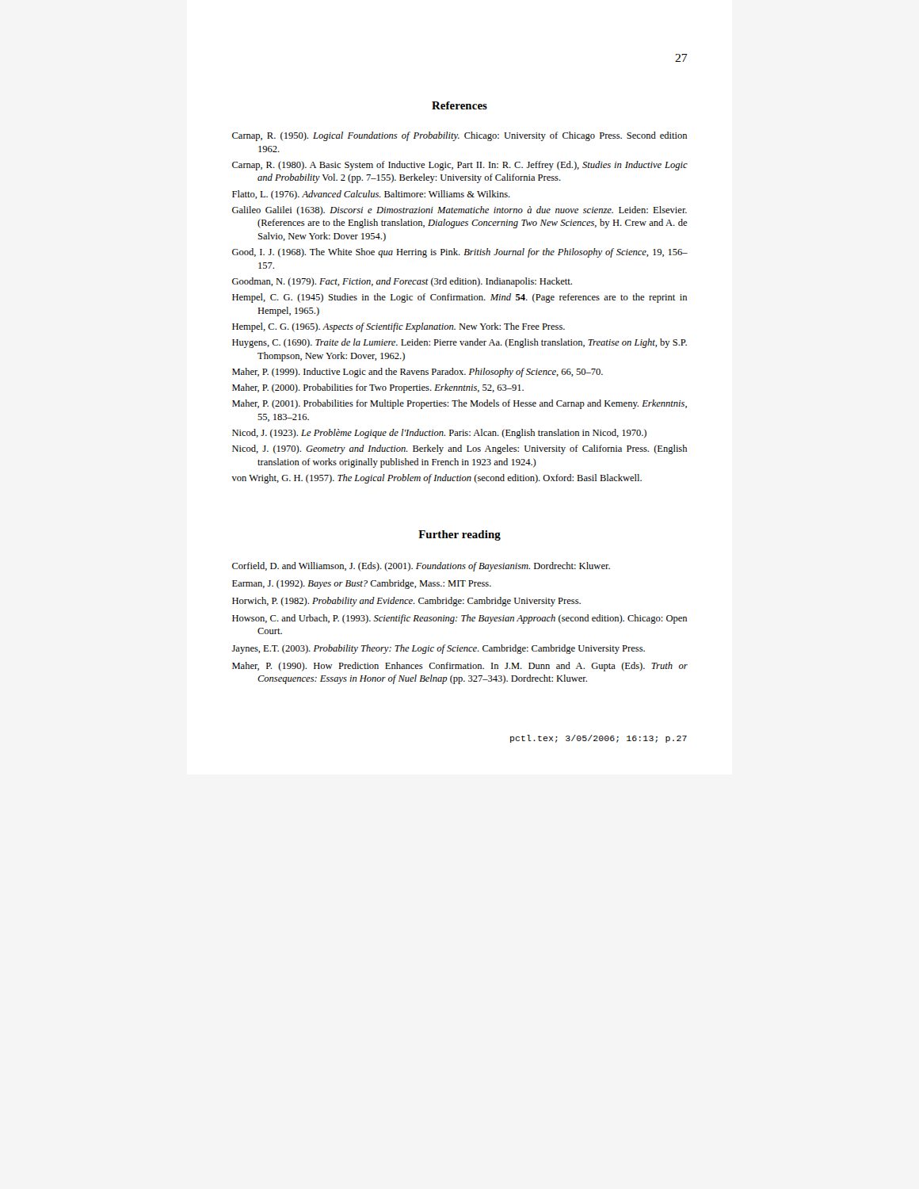27
References
Carnap, R. (1950). Logical Foundations of Probability. Chicago: University of Chicago Press. Second edition 1962.
Carnap, R. (1980). A Basic System of Inductive Logic, Part II. In: R. C. Jeffrey (Ed.), Studies in Inductive Logic and Probability Vol. 2 (pp. 7–155). Berkeley: University of California Press.
Flatto, L. (1976). Advanced Calculus. Baltimore: Williams & Wilkins.
Galileo Galilei (1638). Discorsi e Dimostrazioni Matematiche intorno à due nuove scienze. Leiden: Elsevier. (References are to the English translation, Dialogues Concerning Two New Sciences, by H. Crew and A. de Salvio, New York: Dover 1954.)
Good, I. J. (1968). The White Shoe qua Herring is Pink. British Journal for the Philosophy of Science, 19, 156–157.
Goodman, N. (1979). Fact, Fiction, and Forecast (3rd edition). Indianapolis: Hackett.
Hempel, C. G. (1945) Studies in the Logic of Confirmation. Mind 54. (Page references are to the reprint in Hempel, 1965.)
Hempel, C. G. (1965). Aspects of Scientific Explanation. New York: The Free Press.
Huygens, C. (1690). Traite de la Lumiere. Leiden: Pierre vander Aa. (English translation, Treatise on Light, by S.P. Thompson, New York: Dover, 1962.)
Maher, P. (1999). Inductive Logic and the Ravens Paradox. Philosophy of Science, 66, 50–70.
Maher, P. (2000). Probabilities for Two Properties. Erkenntnis, 52, 63–91.
Maher, P. (2001). Probabilities for Multiple Properties: The Models of Hesse and Carnap and Kemeny. Erkenntnis, 55, 183–216.
Nicod, J. (1923). Le Problème Logique de l'Induction. Paris: Alcan. (English translation in Nicod, 1970.)
Nicod, J. (1970). Geometry and Induction. Berkely and Los Angeles: University of California Press. (English translation of works originally published in French in 1923 and 1924.)
von Wright, G. H. (1957). The Logical Problem of Induction (second edition). Oxford: Basil Blackwell.
Further reading
Corfield, D. and Williamson, J. (Eds). (2001). Foundations of Bayesianism. Dordrecht: Kluwer.
Earman, J. (1992). Bayes or Bust? Cambridge, Mass.: MIT Press.
Horwich, P. (1982). Probability and Evidence. Cambridge: Cambridge University Press.
Howson, C. and Urbach, P. (1993). Scientific Reasoning: The Bayesian Approach (second edition). Chicago: Open Court.
Jaynes, E.T. (2003). Probability Theory: The Logic of Science. Cambridge: Cambridge University Press.
Maher, P. (1990). How Prediction Enhances Confirmation. In J.M. Dunn and A. Gupta (Eds). Truth or Consequences: Essays in Honor of Nuel Belnap (pp. 327–343). Dordrecht: Kluwer.
pctl.tex; 3/05/2006; 16:13; p.27